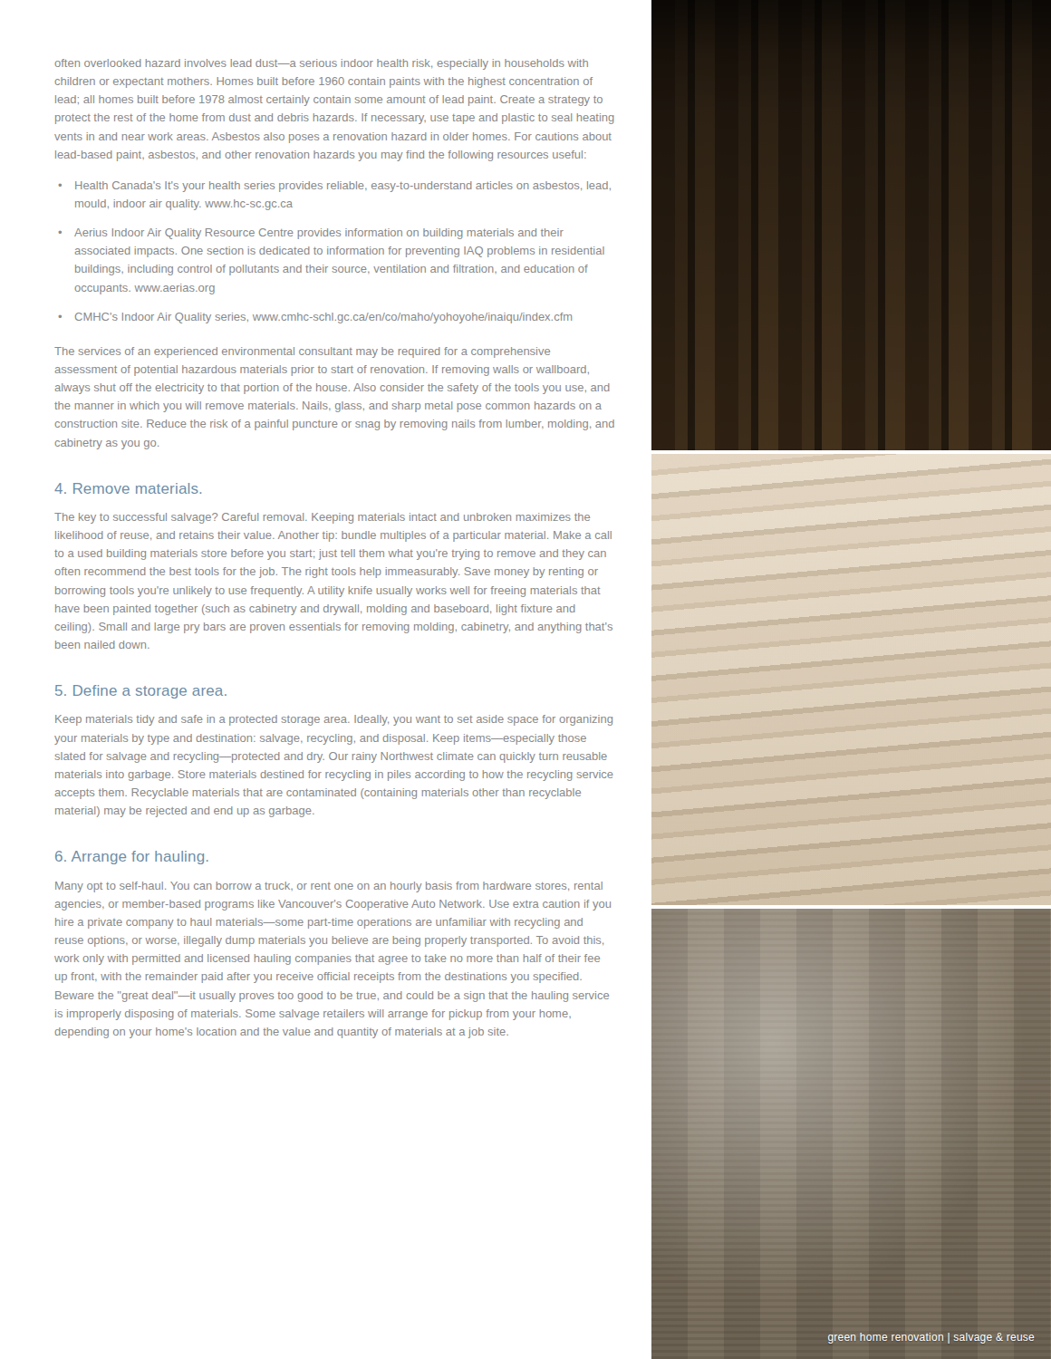often overlooked hazard involves lead dust—a serious indoor health risk, especially in households with children or expectant mothers. Homes built before 1960 contain paints with the highest concentration of lead; all homes built before 1978 almost certainly contain some amount of lead paint. Create a strategy to protect the rest of the home from dust and debris hazards. If necessary, use tape and plastic to seal heating vents in and near work areas. Asbestos also poses a renovation hazard in older homes. For cautions about lead-based paint, asbestos, and other renovation hazards you may find the following resources useful:
Health Canada's It's your health series provides reliable, easy-to-understand articles on asbestos, lead, mould, indoor air quality. www.hc-sc.gc.ca
Aerius Indoor Air Quality Resource Centre provides information on building materials and their associated impacts. One section is dedicated to information for preventing IAQ problems in residential buildings, including control of pollutants and their source, ventilation and filtration, and education of occupants. www.aerias.org
CMHC's Indoor Air Quality series, www.cmhc-schl.gc.ca/en/co/maho/yohoyohe/inaiqu/index.cfm
The services of an experienced environmental consultant may be required for a comprehensive assessment of potential hazardous materials prior to start of renovation. If removing walls or wallboard, always shut off the electricity to that portion of the house. Also consider the safety of the tools you use, and the manner in which you will remove materials. Nails, glass, and sharp metal pose common hazards on a construction site. Reduce the risk of a painful puncture or snag by removing nails from lumber, molding, and cabinetry as you go.
4. Remove materials.
The key to successful salvage? Careful removal. Keeping materials intact and unbroken maximizes the likelihood of reuse, and retains their value. Another tip: bundle multiples of a particular material. Make a call to a used building materials store before you start; just tell them what you're trying to remove and they can often recommend the best tools for the job. The right tools help immeasurably. Save money by renting or borrowing tools you're unlikely to use frequently. A utility knife usually works well for freeing materials that have been painted together (such as cabinetry and drywall, molding and baseboard, light fixture and ceiling). Small and large pry bars are proven essentials for removing molding, cabinetry, and anything that's been nailed down.
5. Define a storage area.
Keep materials tidy and safe in a protected storage area. Ideally, you want to set aside space for organizing your materials by type and destination: salvage, recycling, and disposal. Keep items—especially those slated for salvage and recycling—protected and dry. Our rainy Northwest climate can quickly turn reusable materials into garbage. Store materials destined for recycling in piles according to how the recycling service accepts them. Recyclable materials that are contaminated (containing materials other than recyclable material) may be rejected and end up as garbage.
6. Arrange for hauling.
Many opt to self-haul. You can borrow a truck, or rent one on an hourly basis from hardware stores, rental agencies, or member-based programs like Vancouver's Cooperative Auto Network. Use extra caution if you hire a private company to haul materials—some part-time operations are unfamiliar with recycling and reuse options, or worse, illegally dump materials you believe are being properly transported. To avoid this, work only with permitted and licensed hauling companies that agree to take no more than half of their fee up front, with the remainder paid after you receive official receipts from the destinations you specified. Beware the "great deal"—it usually proves too good to be true, and could be a sign that the hauling service is improperly disposing of materials. Some salvage retailers will arrange for pickup from your home, depending on your home's location and the value and quantity of materials at a job site.
green home renovation | salvage & reuse